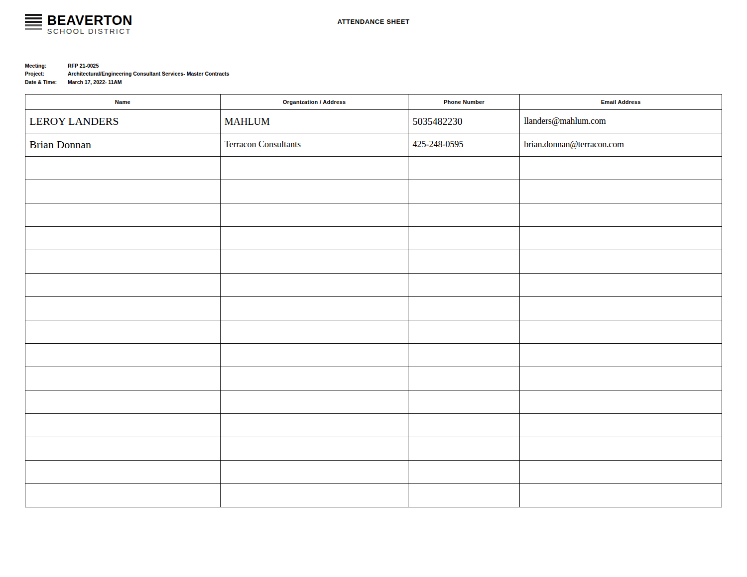BEAVERTON
SCHOOL DISTRICT
ATTENDANCE SHEET
Meeting:
RFP 21-0025
Project:
Architectural/Engineering Consultant Services- Master Contracts
Date & Time:
March 17, 2022- 11AM
| Name | Organization / Address | Phone Number | Email Address |
| --- | --- | --- | --- |
| LEROY LANDERS | MAHLUM | 5035482230 | llanders@mahlum.com |
| Brian Donnan | Terracon Consultants | 425-248-0595 | brian.donnan@terracon.com |